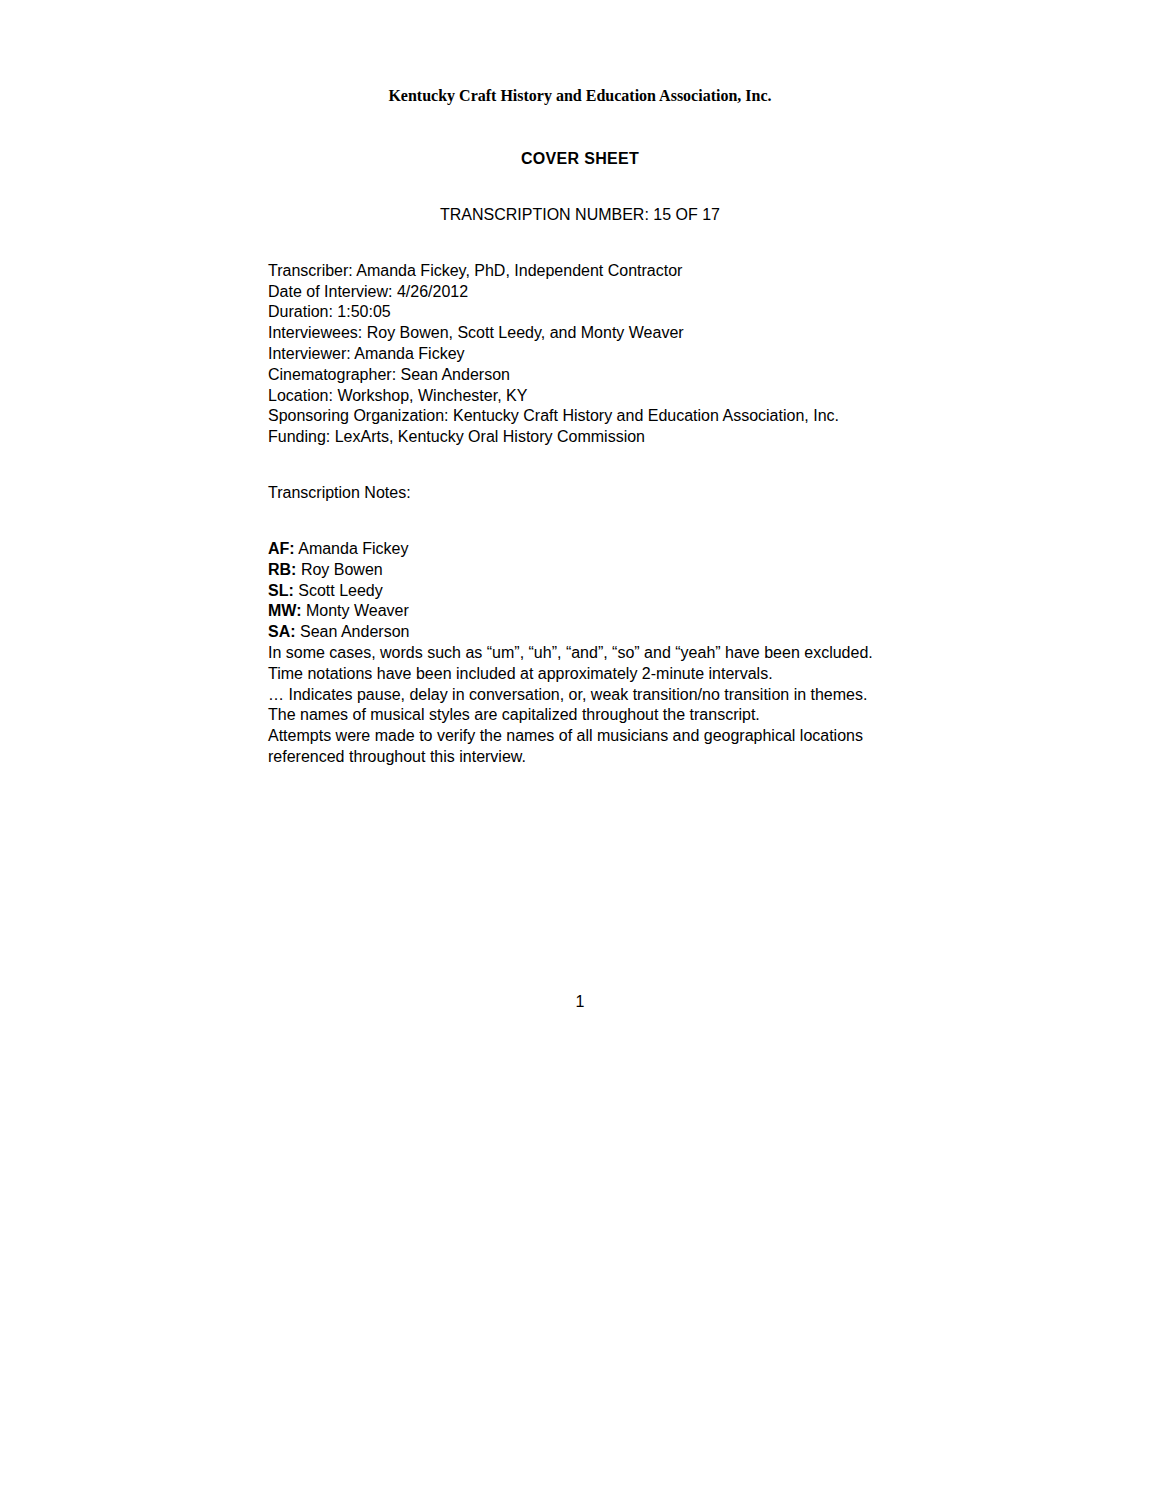Kentucky Craft History and Education Association, Inc.
COVER SHEET
TRANSCRIPTION NUMBER: 15 OF 17
Transcriber: Amanda Fickey, PhD, Independent Contractor
Date of Interview: 4/26/2012
Duration: 1:50:05
Interviewees: Roy Bowen, Scott Leedy, and Monty Weaver
Interviewer: Amanda Fickey
Cinematographer: Sean Anderson
Location: Workshop, Winchester, KY
Sponsoring Organization: Kentucky Craft History and Education Association, Inc.
Funding: LexArts, Kentucky Oral History Commission
Transcription Notes:
AF: Amanda Fickey
RB: Roy Bowen
SL: Scott Leedy
MW: Monty Weaver
SA: Sean Anderson
In some cases, words such as “um”, “uh”, “and”, “so” and “yeah” have been excluded.
Time notations have been included at approximately 2-minute intervals.
… Indicates pause, delay in conversation, or, weak transition/no transition in themes.
The names of musical styles are capitalized throughout the transcript.
Attempts were made to verify the names of all musicians and geographical locations referenced throughout this interview.
1